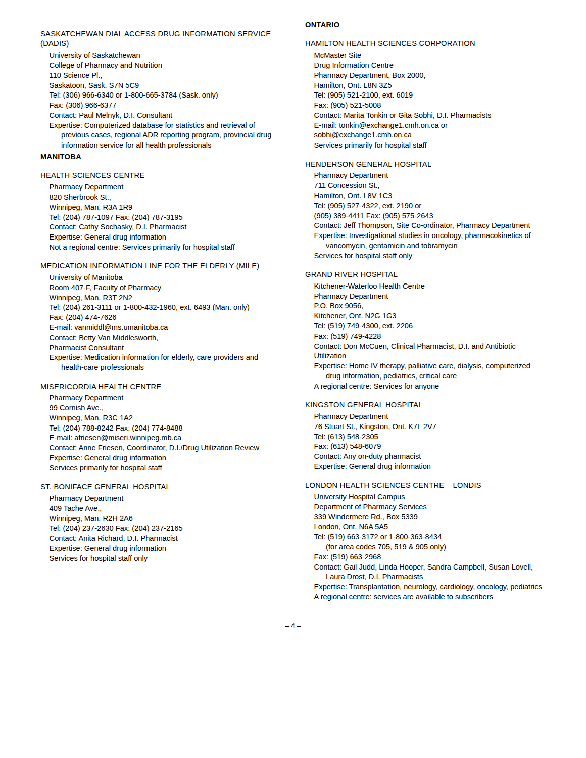SASKATCHEWAN DIAL ACCESS DRUG INFORMATION SERVICE (DADIS)
University of Saskatchewan
College of Pharmacy and Nutrition
110 Science Pl.,
Saskatoon, Sask. S7N 5C9
Tel: (306) 966-6340 or 1-800-665-3784 (Sask. only)
Fax: (306) 966-6377
Contact: Paul Melnyk, D.I. Consultant
Expertise: Computerized database for statistics and retrieval of previous cases, regional ADR reporting program, provincial drug information service for all health professionals
MANITOBA
HEALTH SCIENCES CENTRE
Pharmacy Department
820 Sherbrook St.,
Winnipeg, Man. R3A 1R9
Tel: (204) 787-1097 Fax: (204) 787-3195
Contact: Cathy Sochasky, D.I. Pharmacist
Expertise: General drug information
Not a regional centre: Services primarily for hospital staff
MEDICATION INFORMATION LINE FOR THE ELDERLY (MILE)
University of Manitoba
Room 407-F, Faculty of Pharmacy
Winnipeg, Man. R3T 2N2
Tel: (204) 261-3111 or 1-800-432-1960, ext. 6493 (Man. only)
Fax: (204) 474-7626
E-mail: vanmiddl@ms.umanitoba.ca
Contact: Betty Van Middlesworth,
Pharmacist Consultant
Expertise: Medication information for elderly, care providers and health-care professionals
MISERICORDIA HEALTH CENTRE
Pharmacy Department
99 Cornish Ave.,
Winnipeg, Man. R3C 1A2
Tel: (204) 788-8242 Fax: (204) 774-8488
E-mail: afriesen@miseri.winnipeg.mb.ca
Contact: Anne Friesen, Coordinator, D.I./Drug Utilization Review
Expertise: General drug information
Services primarily for hospital staff
ST. BONIFACE GENERAL HOSPITAL
Pharmacy Department
409 Tache Ave.,
Winnipeg, Man. R2H 2A6
Tel: (204) 237-2630 Fax: (204) 237-2165
Contact: Anita Richard, D.I. Pharmacist
Expertise: General drug information
Services for hospital staff only
ONTARIO
HAMILTON HEALTH SCIENCES CORPORATION
McMaster Site
Drug Information Centre
Pharmacy Department, Box 2000,
Hamilton, Ont. L8N 3Z5
Tel: (905) 521-2100, ext. 6019
Fax: (905) 521-5008
Contact: Marita Tonkin or Gita Sobhi, D.I. Pharmacists
E-mail: tonkin@exchange1.cmh.on.ca or sobhi@exchange1.cmh.on.ca
Services primarily for hospital staff
HENDERSON GENERAL HOSPITAL
Pharmacy Department
711 Concession St.,
Hamilton, Ont. L8V 1C3
Tel: (905) 527-4322, ext. 2190 or
(905) 389-4411 Fax: (905) 575-2643
Contact: Jeff Thompson, Site Co-ordinator, Pharmacy Department
Expertise: Investigational studies in oncology, pharmacokinetics of vancomycin, gentamicin and tobramycin
Services for hospital staff only
GRAND RIVER HOSPITAL
Kitchener-Waterloo Health Centre
Pharmacy Department
P.O. Box 9056,
Kitchener, Ont. N2G 1G3
Tel: (519) 749-4300, ext. 2206
Fax: (519) 749-4228
Contact: Don McCuen, Clinical Pharmacist, D.I. and Antibiotic Utilization
Expertise: Home IV therapy, palliative care, dialysis, computerized drug information, pediatrics, critical care
A regional centre: Services for anyone
KINGSTON GENERAL HOSPITAL
Pharmacy Department
76 Stuart St., Kingston, Ont. K7L 2V7
Tel: (613) 548-2305
Fax: (613) 548-6079
Contact: Any on-duty pharmacist
Expertise: General drug information
LONDON HEALTH SCIENCES CENTRE – LONDIS
University Hospital Campus
Department of Pharmacy Services
339 Windermere Rd., Box 5339
London, Ont. N6A 5A5
Tel: (519) 663-3172 or 1-800-363-8434
(for area codes 705, 519 & 905 only)
Fax: (519) 663-2968
Contact: Gail Judd, Linda Hooper, Sandra Campbell, Susan Lovell, Laura Drost, D.I. Pharmacists
Expertise: Transplantation, neurology, cardiology, oncology, pediatrics
A regional centre: services are available to subscribers
– 4 –